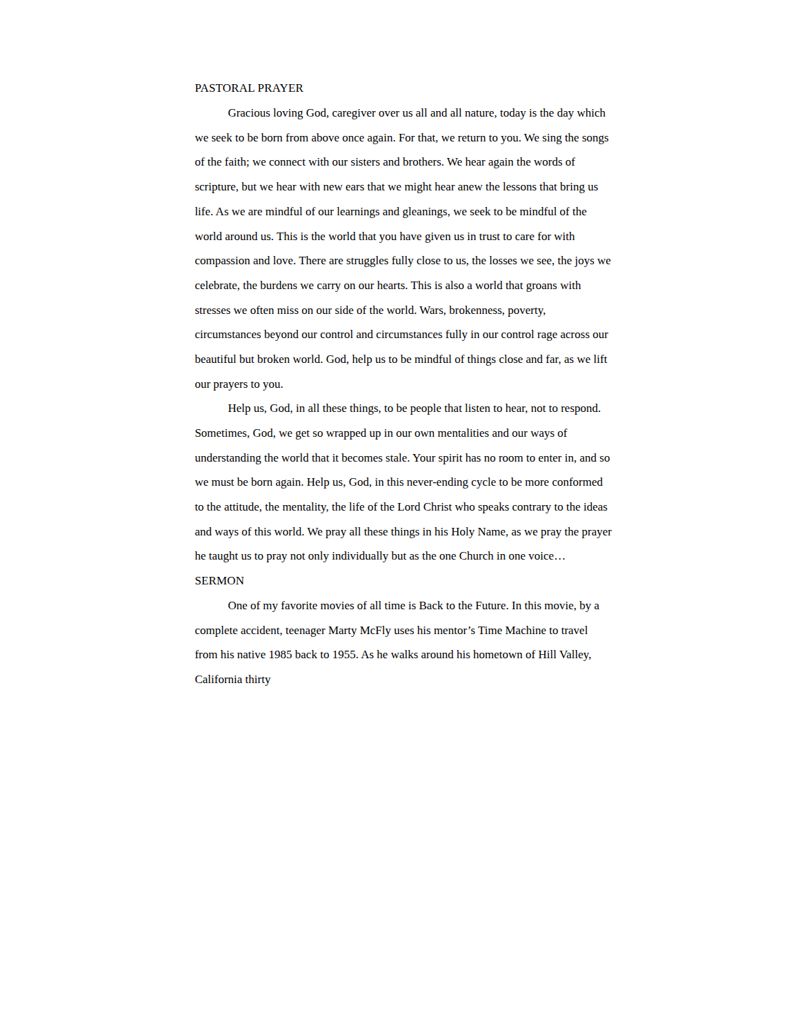PASTORAL PRAYER
Gracious loving God, caregiver over us all and all nature, today is the day which we seek to be born from above once again. For that, we return to you. We sing the songs of the faith; we connect with our sisters and brothers. We hear again the words of scripture, but we hear with new ears that we might hear anew the lessons that bring us life. As we are mindful of our learnings and gleanings, we seek to be mindful of the world around us. This is the world that you have given us in trust to care for with compassion and love. There are struggles fully close to us, the losses we see, the joys we celebrate, the burdens we carry on our hearts. This is also a world that groans with stresses we often miss on our side of the world. Wars, brokenness, poverty, circumstances beyond our control and circumstances fully in our control rage across our beautiful but broken world. God, help us to be mindful of things close and far, as we lift our prayers to you.
Help us, God, in all these things, to be people that listen to hear, not to respond. Sometimes, God, we get so wrapped up in our own mentalities and our ways of understanding the world that it becomes stale. Your spirit has no room to enter in, and so we must be born again. Help us, God, in this never-ending cycle to be more conformed to the attitude, the mentality, the life of the Lord Christ who speaks contrary to the ideas and ways of this world. We pray all these things in his Holy Name, as we pray the prayer he taught us to pray not only individually but as the one Church in one voice…
SERMON
One of my favorite movies of all time is Back to the Future. In this movie, by a complete accident, teenager Marty McFly uses his mentor’s Time Machine to travel from his native 1985 back to 1955. As he walks around his hometown of Hill Valley, California thirty